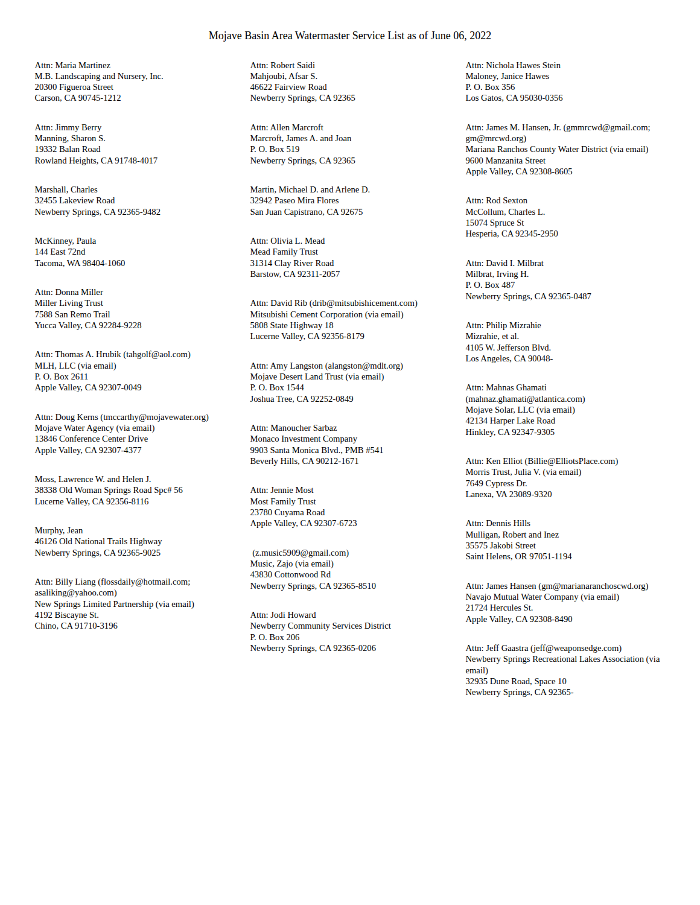Mojave Basin Area Watermaster Service List as of June 06, 2022
Attn: Maria Martinez
M.B. Landscaping and Nursery, Inc.
20300 Figueroa Street
Carson, CA 90745-1212
Attn: Jimmy Berry
Manning, Sharon S.
19332 Balan Road
Rowland Heights, CA 91748-4017
Marshall, Charles
32455 Lakeview Road
Newberry Springs, CA 92365-9482
McKinney, Paula
144 East 72nd
Tacoma, WA 98404-1060
Attn: Donna Miller
Miller Living Trust
7588 San Remo Trail
Yucca Valley, CA 92284-9228
Attn: Thomas A. Hrubik (tahgolf@aol.com)
MLH, LLC (via email)
P. O. Box 2611
Apple Valley, CA 92307-0049
Attn: Doug Kerns (tmccarthy@mojavewater.org)
Mojave Water Agency (via email)
13846 Conference Center Drive
Apple Valley, CA 92307-4377
Moss, Lawrence W. and Helen J.
38338 Old Woman Springs Road Spc# 56
Lucerne Valley, CA 92356-8116
Murphy, Jean
46126 Old National Trails Highway
Newberry Springs, CA 92365-9025
Attn: Billy Liang (flossdaily@hotmail.com; asaliking@yahoo.com)
New Springs Limited Partnership (via email)
4192 Biscayne St.
Chino, CA 91710-3196
Attn: Robert Saidi
Mahjoubi, Afsar S.
46622 Fairview Road
Newberry Springs, CA 92365
Attn: Allen Marcroft
Marcroft, James A. and Joan
P. O. Box 519
Newberry Springs, CA 92365
Martin, Michael D. and Arlene D.
32942 Paseo Mira Flores
San Juan Capistrano, CA 92675
Attn: Olivia L. Mead
Mead Family Trust
31314 Clay River Road
Barstow, CA 92311-2057
Attn: David Rib (drib@mitsubishicement.com)
Mitsubishi Cement Corporation (via email)
5808 State Highway 18
Lucerne Valley, CA 92356-8179
Attn: Amy Langston (alangston@mdlt.org)
Mojave Desert Land Trust (via email)
P. O. Box 1544
Joshua Tree, CA 92252-0849
Attn: Manoucher Sarbaz
Monaco Investment Company
9903 Santa Monica Blvd., PMB #541
Beverly Hills, CA 90212-1671
Attn: Jennie Most
Most Family Trust
23780 Cuyama Road
Apple Valley, CA 92307-6723
(z.music5909@gmail.com)
Music, Zajo (via email)
43830 Cottonwood Rd
Newberry Springs, CA 92365-8510
Attn: Jodi Howard
Newberry Community Services District
P. O. Box 206
Newberry Springs, CA 92365-0206
Attn: Nichola Hawes Stein
Maloney, Janice Hawes
P. O. Box 356
Los Gatos, CA 95030-0356
Attn: James M. Hansen, Jr. (gmmrcwd@gmail.com; gm@mrcwd.org)
Mariana Ranchos County Water District (via email)
9600 Manzanita Street
Apple Valley, CA 92308-8605
Attn: Rod Sexton
McCollum, Charles L.
15074 Spruce St
Hesperia, CA 92345-2950
Attn: David I. Milbrat
Milbrat, Irving H.
P. O. Box 487
Newberry Springs, CA 92365-0487
Attn: Philip Mizrahie
Mizrahie, et al.
4105 W. Jefferson Blvd.
Los Angeles, CA 90048-
Attn: Mahnas Ghamati (mahnaz.ghamati@atlantica.com)
Mojave Solar, LLC (via email)
42134 Harper Lake Road
Hinkley, CA 92347-9305
Attn: Ken Elliot (Billie@ElliotsPlace.com)
Morris Trust, Julia V. (via email)
7649 Cypress Dr.
Lanexa, VA 23089-9320
Attn: Dennis Hills
Mulligan, Robert and Inez
35575 Jakobi Street
Saint Helens, OR 97051-1194
Attn: James Hansen (gm@marianaranchoscwd.org)
Navajo Mutual Water Company (via email)
21724 Hercules St.
Apple Valley, CA 92308-8490
Attn: Jeff Gaastra (jeff@weaponsedge.com)
Newberry Springs Recreational Lakes Association (via email)
32935 Dune Road, Space 10
Newberry Springs, CA 92365-